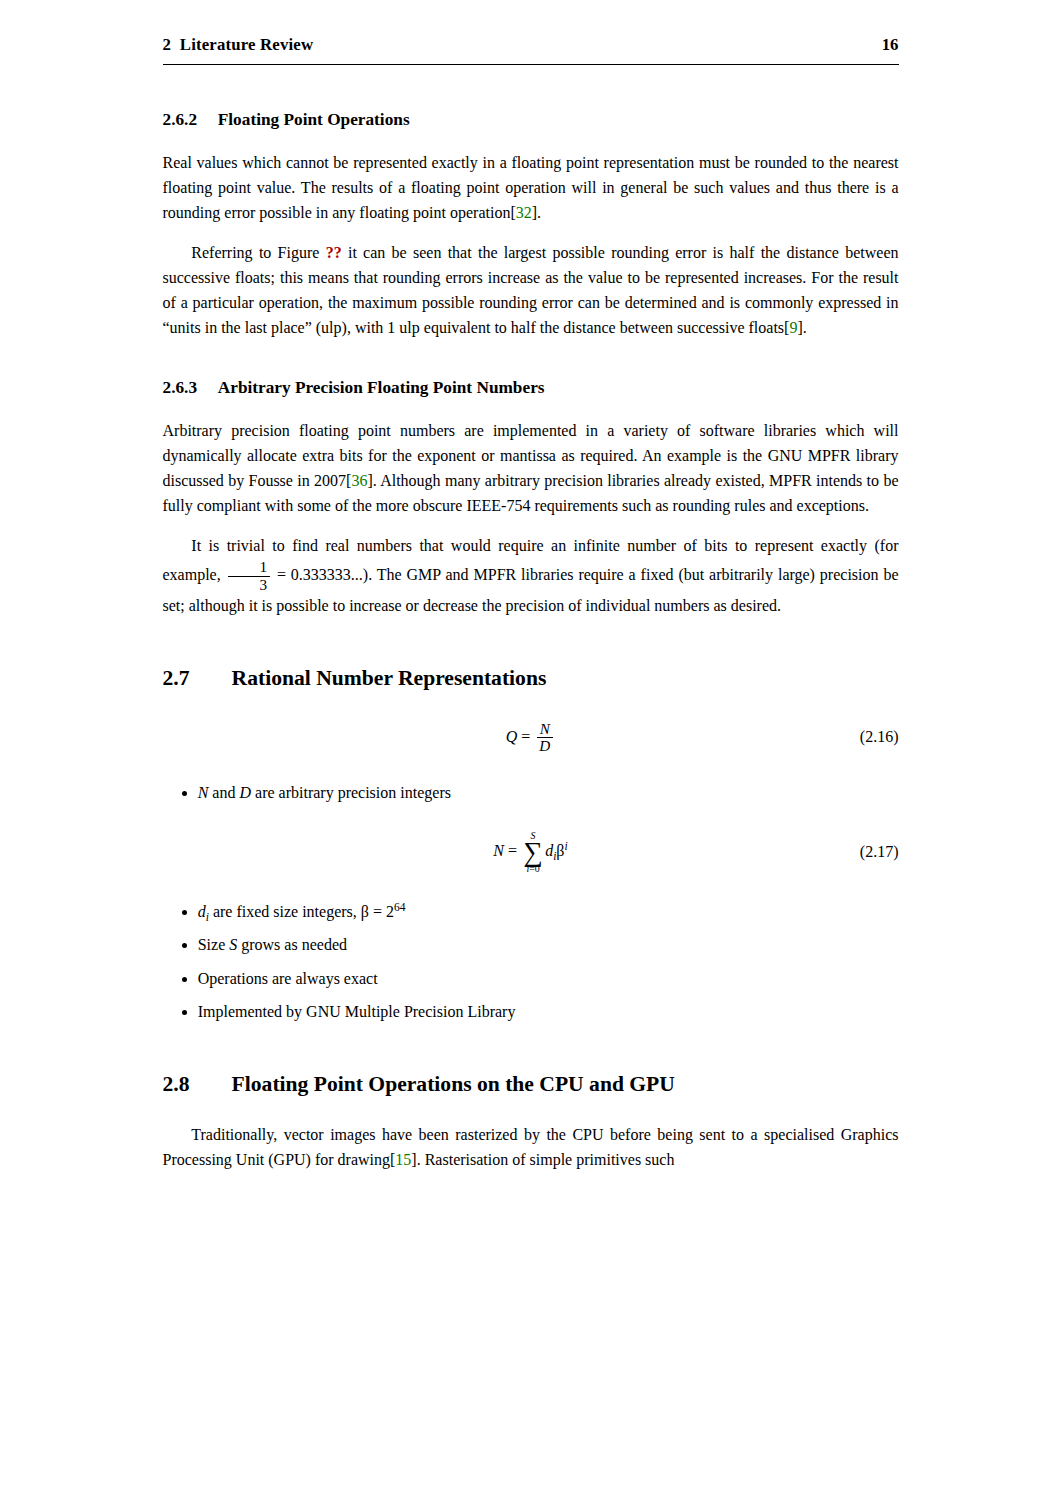2 Literature Review 16
2.6.2 Floating Point Operations
Real values which cannot be represented exactly in a floating point representation must be rounded to the nearest floating point value. The results of a floating point operation will in general be such values and thus there is a rounding error possible in any floating point operation[32].
Referring to Figure ?? it can be seen that the largest possible rounding error is half the distance between successive floats; this means that rounding errors increase as the value to be represented increases. For the result of a particular operation, the maximum possible rounding error can be determined and is commonly expressed in “units in the last place” (ulp), with 1 ulp equivalent to half the distance between successive floats[9].
2.6.3 Arbitrary Precision Floating Point Numbers
Arbitrary precision floating point numbers are implemented in a variety of software libraries which will dynamically allocate extra bits for the exponent or mantissa as required. An example is the GNU MPFR library discussed by Fousse in 2007[36]. Although many arbitrary precision libraries already existed, MPFR intends to be fully compliant with some of the more obscure IEEE-754 requirements such as rounding rules and exceptions.
It is trivial to find real numbers that would require an infinite number of bits to represent exactly (for example, 13 = 0.333333...). The GMP and MPFR libraries require a fixed (but arbitrarily large) precision be set; although it is possible to increase or decrease the precision of individual numbers as desired.
2.7 Rational Number Representations
Q = ND (2.16)
N and D are arbitrary precision integers
N = S∑i=0 diβi (2.17)
di are fixed size integers, β = 264
Size S grows as needed
Operations are always exact
Implemented by GNU Multiple Precision Library
2.8 Floating Point Operations on the CPU and GPU
Traditionally, vector images have been rasterized by the CPU before being sent to a specialised Graphics Processing Unit (GPU) for drawing[15]. Rasterisation of simple primitives such